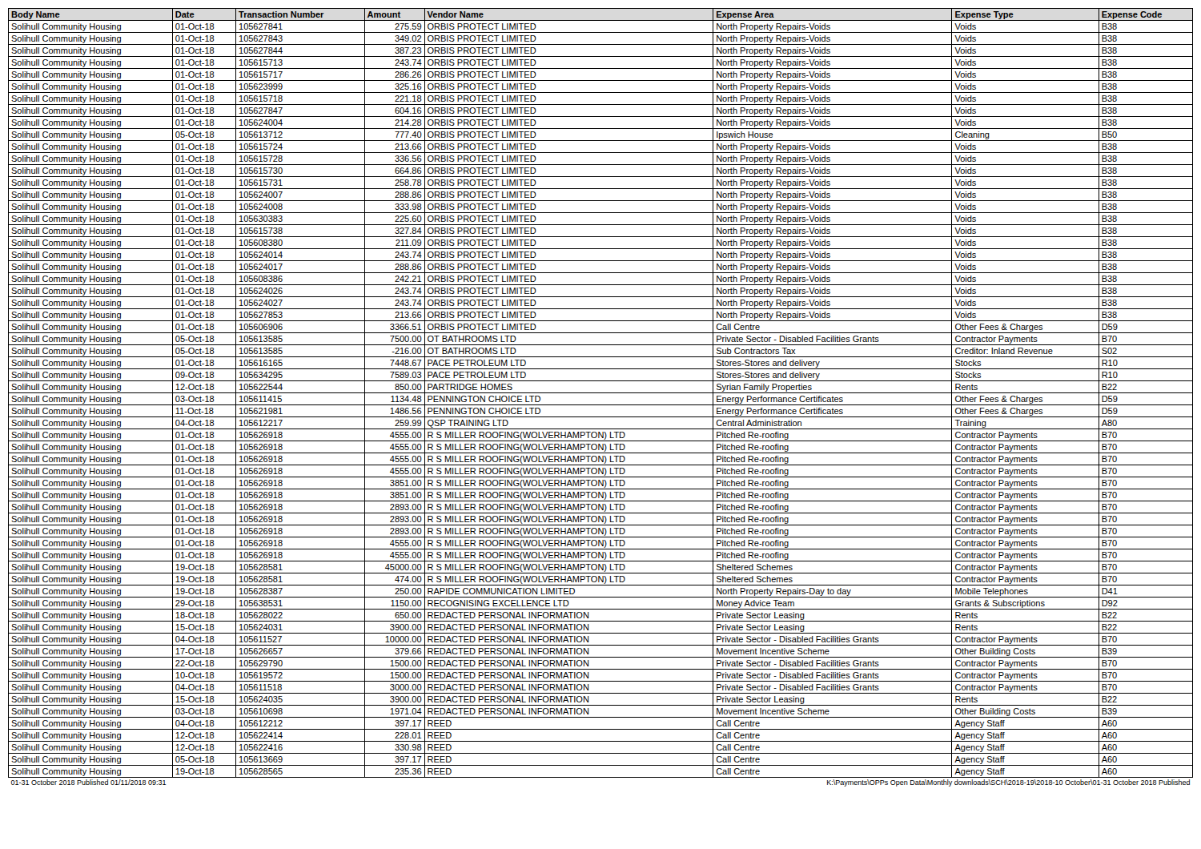| Body Name | Date | Transaction Number | Amount | Vendor Name | Expense Area | Expense Type | Expense Code |
| --- | --- | --- | --- | --- | --- | --- | --- |
| Solihull Community Housing | 01-Oct-18 | 105627841 | 275.59 | ORBIS PROTECT LIMITED | North Property Repairs-Voids | Voids | B38 |
| Solihull Community Housing | 01-Oct-18 | 105627843 | 349.02 | ORBIS PROTECT LIMITED | North Property Repairs-Voids | Voids | B38 |
| Solihull Community Housing | 01-Oct-18 | 105627844 | 387.23 | ORBIS PROTECT LIMITED | North Property Repairs-Voids | Voids | B38 |
| Solihull Community Housing | 01-Oct-18 | 105615713 | 243.74 | ORBIS PROTECT LIMITED | North Property Repairs-Voids | Voids | B38 |
| Solihull Community Housing | 01-Oct-18 | 105615717 | 286.26 | ORBIS PROTECT LIMITED | North Property Repairs-Voids | Voids | B38 |
| Solihull Community Housing | 01-Oct-18 | 105623999 | 325.16 | ORBIS PROTECT LIMITED | North Property Repairs-Voids | Voids | B38 |
| Solihull Community Housing | 01-Oct-18 | 105615718 | 221.18 | ORBIS PROTECT LIMITED | North Property Repairs-Voids | Voids | B38 |
| Solihull Community Housing | 01-Oct-18 | 105627847 | 604.16 | ORBIS PROTECT LIMITED | North Property Repairs-Voids | Voids | B38 |
| Solihull Community Housing | 01-Oct-18 | 105624004 | 214.28 | ORBIS PROTECT LIMITED | North Property Repairs-Voids | Voids | B38 |
| Solihull Community Housing | 05-Oct-18 | 105613712 | 777.40 | ORBIS PROTECT LIMITED | Ipswich House | Cleaning | B50 |
| Solihull Community Housing | 01-Oct-18 | 105615724 | 213.66 | ORBIS PROTECT LIMITED | North Property Repairs-Voids | Voids | B38 |
| Solihull Community Housing | 01-Oct-18 | 105615728 | 336.56 | ORBIS PROTECT LIMITED | North Property Repairs-Voids | Voids | B38 |
| Solihull Community Housing | 01-Oct-18 | 105615730 | 664.86 | ORBIS PROTECT LIMITED | North Property Repairs-Voids | Voids | B38 |
| Solihull Community Housing | 01-Oct-18 | 105615731 | 258.78 | ORBIS PROTECT LIMITED | North Property Repairs-Voids | Voids | B38 |
| Solihull Community Housing | 01-Oct-18 | 105624007 | 288.86 | ORBIS PROTECT LIMITED | North Property Repairs-Voids | Voids | B38 |
| Solihull Community Housing | 01-Oct-18 | 105624008 | 333.98 | ORBIS PROTECT LIMITED | North Property Repairs-Voids | Voids | B38 |
| Solihull Community Housing | 01-Oct-18 | 105630383 | 225.60 | ORBIS PROTECT LIMITED | North Property Repairs-Voids | Voids | B38 |
| Solihull Community Housing | 01-Oct-18 | 105615738 | 327.84 | ORBIS PROTECT LIMITED | North Property Repairs-Voids | Voids | B38 |
| Solihull Community Housing | 01-Oct-18 | 105608380 | 211.09 | ORBIS PROTECT LIMITED | North Property Repairs-Voids | Voids | B38 |
| Solihull Community Housing | 01-Oct-18 | 105624014 | 243.74 | ORBIS PROTECT LIMITED | North Property Repairs-Voids | Voids | B38 |
| Solihull Community Housing | 01-Oct-18 | 105624017 | 288.86 | ORBIS PROTECT LIMITED | North Property Repairs-Voids | Voids | B38 |
| Solihull Community Housing | 01-Oct-18 | 105608386 | 242.21 | ORBIS PROTECT LIMITED | North Property Repairs-Voids | Voids | B38 |
| Solihull Community Housing | 01-Oct-18 | 105624026 | 243.74 | ORBIS PROTECT LIMITED | North Property Repairs-Voids | Voids | B38 |
| Solihull Community Housing | 01-Oct-18 | 105624027 | 243.74 | ORBIS PROTECT LIMITED | North Property Repairs-Voids | Voids | B38 |
| Solihull Community Housing | 01-Oct-18 | 105627853 | 213.66 | ORBIS PROTECT LIMITED | North Property Repairs-Voids | Voids | B38 |
| Solihull Community Housing | 01-Oct-18 | 105606906 | 3366.51 | ORBIS PROTECT LIMITED | Call Centre | Other Fees & Charges | D59 |
| Solihull Community Housing | 05-Oct-18 | 105613585 | 7500.00 | OT BATHROOMS LTD | Private Sector - Disabled Facilities Grants | Contractor Payments | B70 |
| Solihull Community Housing | 05-Oct-18 | 105613585 | -216.00 | OT BATHROOMS LTD | Sub Contractors Tax | Creditor: Inland Revenue | S02 |
| Solihull Community Housing | 01-Oct-18 | 105616165 | 7448.67 | PACE PETROLEUM LTD | Stores-Stores and delivery | Stocks | R10 |
| Solihull Community Housing | 09-Oct-18 | 105634295 | 7589.03 | PACE PETROLEUM LTD | Stores-Stores and delivery | Stocks | R10 |
| Solihull Community Housing | 12-Oct-18 | 105622544 | 850.00 | PARTRIDGE HOMES | Syrian Family Properties | Rents | B22 |
| Solihull Community Housing | 03-Oct-18 | 105611415 | 1134.48 | PENNINGTON CHOICE LTD | Energy Performance Certificates | Other Fees & Charges | D59 |
| Solihull Community Housing | 11-Oct-18 | 105621981 | 1486.56 | PENNINGTON CHOICE LTD | Energy Performance Certificates | Other Fees & Charges | D59 |
| Solihull Community Housing | 04-Oct-18 | 105612217 | 259.99 | QSP TRAINING LTD | Central Administration | Training | A80 |
| Solihull Community Housing | 01-Oct-18 | 105626918 | 4555.00 | R S MILLER ROOFING(WOLVERHAMPTON) LTD | Pitched Re-roofing | Contractor Payments | B70 |
| Solihull Community Housing | 01-Oct-18 | 105626918 | 4555.00 | R S MILLER ROOFING(WOLVERHAMPTON) LTD | Pitched Re-roofing | Contractor Payments | B70 |
| Solihull Community Housing | 01-Oct-18 | 105626918 | 4555.00 | R S MILLER ROOFING(WOLVERHAMPTON) LTD | Pitched Re-roofing | Contractor Payments | B70 |
| Solihull Community Housing | 01-Oct-18 | 105626918 | 4555.00 | R S MILLER ROOFING(WOLVERHAMPTON) LTD | Pitched Re-roofing | Contractor Payments | B70 |
| Solihull Community Housing | 01-Oct-18 | 105626918 | 3851.00 | R S MILLER ROOFING(WOLVERHAMPTON) LTD | Pitched Re-roofing | Contractor Payments | B70 |
| Solihull Community Housing | 01-Oct-18 | 105626918 | 3851.00 | R S MILLER ROOFING(WOLVERHAMPTON) LTD | Pitched Re-roofing | Contractor Payments | B70 |
| Solihull Community Housing | 01-Oct-18 | 105626918 | 2893.00 | R S MILLER ROOFING(WOLVERHAMPTON) LTD | Pitched Re-roofing | Contractor Payments | B70 |
| Solihull Community Housing | 01-Oct-18 | 105626918 | 2893.00 | R S MILLER ROOFING(WOLVERHAMPTON) LTD | Pitched Re-roofing | Contractor Payments | B70 |
| Solihull Community Housing | 01-Oct-18 | 105626918 | 2893.00 | R S MILLER ROOFING(WOLVERHAMPTON) LTD | Pitched Re-roofing | Contractor Payments | B70 |
| Solihull Community Housing | 01-Oct-18 | 105626918 | 4555.00 | R S MILLER ROOFING(WOLVERHAMPTON) LTD | Pitched Re-roofing | Contractor Payments | B70 |
| Solihull Community Housing | 01-Oct-18 | 105626918 | 4555.00 | R S MILLER ROOFING(WOLVERHAMPTON) LTD | Pitched Re-roofing | Contractor Payments | B70 |
| Solihull Community Housing | 19-Oct-18 | 105628581 | 45000.00 | R S MILLER ROOFING(WOLVERHAMPTON) LTD | Sheltered Schemes | Contractor Payments | B70 |
| Solihull Community Housing | 19-Oct-18 | 105628581 | 474.00 | R S MILLER ROOFING(WOLVERHAMPTON) LTD | Sheltered Schemes | Contractor Payments | B70 |
| Solihull Community Housing | 19-Oct-18 | 105628387 | 250.00 | RAPIDE COMMUNICATION LIMITED | North Property Repairs-Day to day | Mobile Telephones | D41 |
| Solihull Community Housing | 29-Oct-18 | 105638531 | 1150.00 | RECOGNISING EXCELLENCE LTD | Money Advice Team | Grants & Subscriptions | D92 |
| Solihull Community Housing | 18-Oct-18 | 105628022 | 650.00 | REDACTED PERSONAL INFORMATION | Private Sector Leasing | Rents | B22 |
| Solihull Community Housing | 15-Oct-18 | 105624031 | 3900.00 | REDACTED PERSONAL INFORMATION | Private Sector Leasing | Rents | B22 |
| Solihull Community Housing | 04-Oct-18 | 105611527 | 10000.00 | REDACTED PERSONAL INFORMATION | Private Sector - Disabled Facilities Grants | Contractor Payments | B70 |
| Solihull Community Housing | 17-Oct-18 | 105626657 | 379.66 | REDACTED PERSONAL INFORMATION | Movement Incentive Scheme | Other Building Costs | B39 |
| Solihull Community Housing | 22-Oct-18 | 105629790 | 1500.00 | REDACTED PERSONAL INFORMATION | Private Sector - Disabled Facilities Grants | Contractor Payments | B70 |
| Solihull Community Housing | 10-Oct-18 | 105619572 | 1500.00 | REDACTED PERSONAL INFORMATION | Private Sector - Disabled Facilities Grants | Contractor Payments | B70 |
| Solihull Community Housing | 04-Oct-18 | 105611518 | 3000.00 | REDACTED PERSONAL INFORMATION | Private Sector - Disabled Facilities Grants | Contractor Payments | B70 |
| Solihull Community Housing | 15-Oct-18 | 105624035 | 3900.00 | REDACTED PERSONAL INFORMATION | Private Sector Leasing | Rents | B22 |
| Solihull Community Housing | 03-Oct-18 | 105610698 | 1971.04 | REDACTED PERSONAL INFORMATION | Movement Incentive Scheme | Other Building Costs | B39 |
| Solihull Community Housing | 04-Oct-18 | 105612212 | 397.17 | REED | Call Centre | Agency Staff | A60 |
| Solihull Community Housing | 12-Oct-18 | 105622414 | 228.01 | REED | Call Centre | Agency Staff | A60 |
| Solihull Community Housing | 12-Oct-18 | 105622416 | 330.98 | REED | Call Centre | Agency Staff | A60 |
| Solihull Community Housing | 05-Oct-18 | 105613669 | 397.17 | REED | Call Centre | Agency Staff | A60 |
| Solihull Community Housing | 19-Oct-18 | 105628565 | 235.36 | REED | Call Centre | Agency Staff | A60 |
| 01-31 October 2018 Published 01/11/2018 09:31 | K:\Payments\OPPs Open Data\Monthly downloads\SCH\2018-19\2018-10 October\01-31 October 2018 Published |